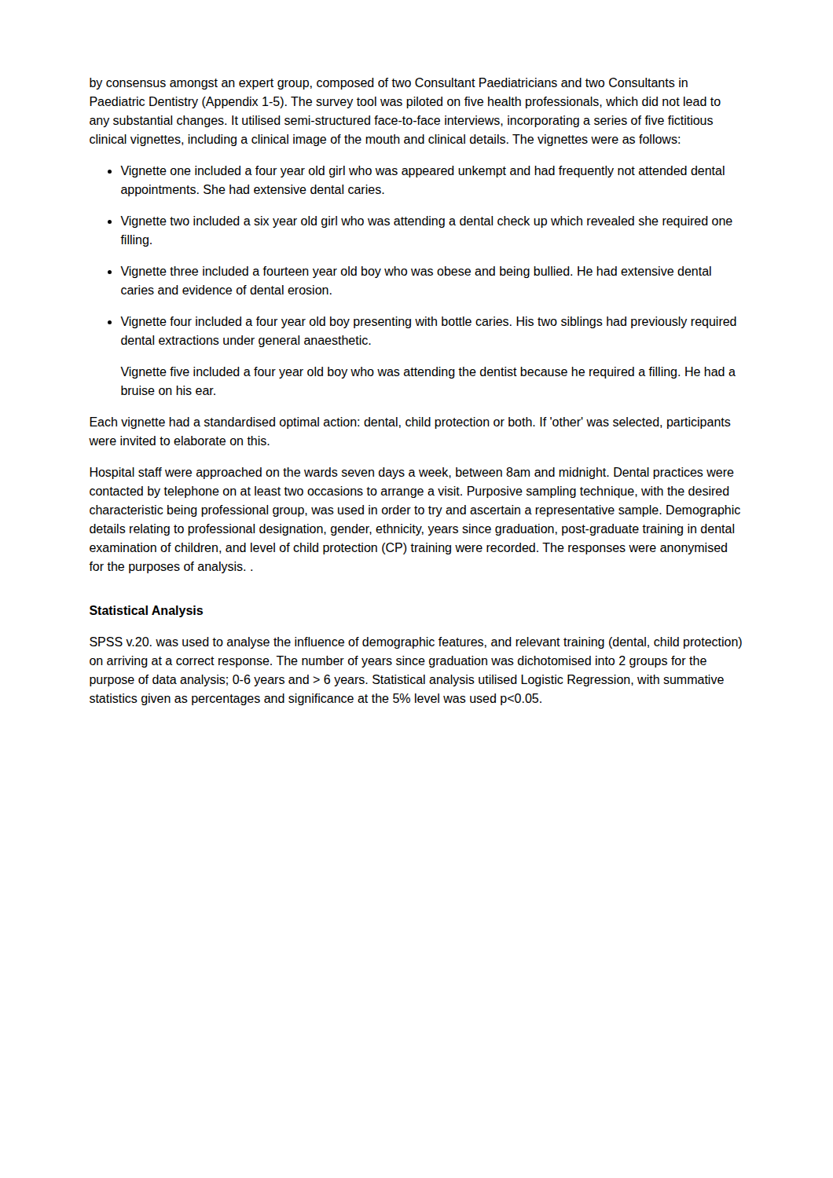by consensus amongst an expert group, composed of two Consultant Paediatricians and two Consultants in Paediatric Dentistry (Appendix 1-5). The survey tool was piloted on five health professionals, which did not lead to any substantial changes. It utilised semi-structured face-to-face interviews, incorporating a series of five fictitious clinical vignettes, including a clinical image of the mouth and clinical details. The vignettes were as follows:
Vignette one included a four year old girl who was appeared unkempt and had frequently not attended dental appointments. She had extensive dental caries.
Vignette two included a six year old girl who was attending a dental check up which revealed she required one filling.
Vignette three included a fourteen year old boy who was obese and being bullied. He had extensive dental caries and evidence of dental erosion.
Vignette four included a four year old boy presenting with bottle caries. His two siblings had previously required dental extractions under general anaesthetic.
Vignette five included a four year old boy who was attending the dentist because he required a filling. He had a bruise on his ear.
Each vignette had a standardised optimal action: dental, child protection or both. If 'other' was selected, participants were invited to elaborate on this.
Hospital staff were approached on the wards seven days a week, between 8am and midnight. Dental practices were contacted by telephone on at least two occasions to arrange a visit. Purposive sampling technique, with the desired characteristic being professional group, was used in order to try and ascertain a representative sample. Demographic details relating to professional designation, gender, ethnicity, years since graduation, post-graduate training in dental examination of children, and level of child protection (CP) training were recorded. The responses were anonymised for the purposes of analysis. .
Statistical Analysis
SPSS v.20. was used to analyse the influence of demographic features, and relevant training (dental, child protection) on arriving at a correct response. The number of years since graduation was dichotomised into 2 groups for the purpose of data analysis; 0-6 years and > 6 years. Statistical analysis utilised Logistic Regression, with summative statistics given as percentages and significance at the 5% level was used p<0.05.